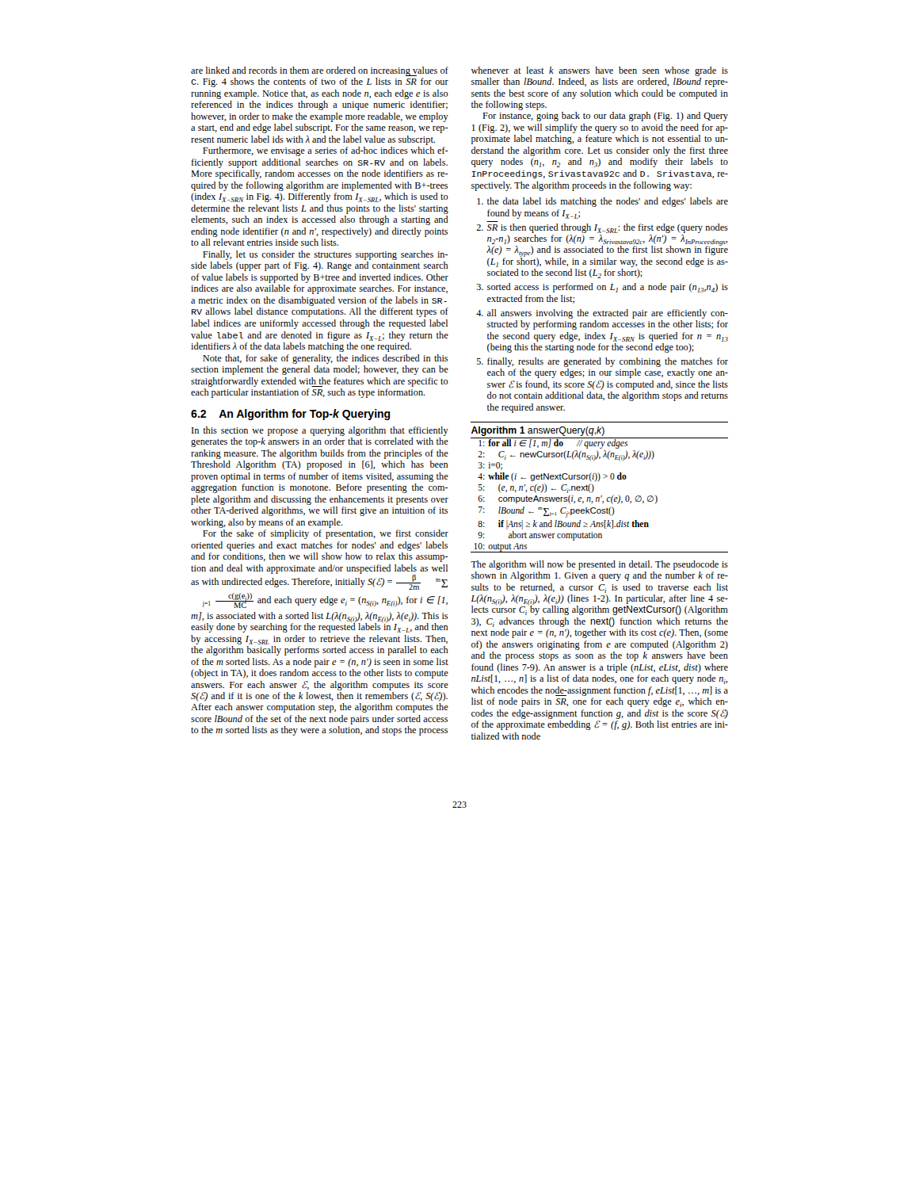are linked and records in them are ordered on increasing values of C. Fig. 4 shows the contents of two of the L lists in SR for our running example. Notice that, as each node n, each edge e is also referenced in the indices through a unique numeric identifier; however, in order to make the example more readable, we employ a start, end and edge label subscript. For the same reason, we represent numeric label ids with λ and the label value as subscript.
Furthermore, we envisage a series of ad-hoc indices which efficiently support additional searches on SR-RV and on labels. More specifically, random accesses on the node identifiers as required by the following algorithm are implemented with B+-trees (index IX−SRN in Fig. 4). Differently from IX−SRL, which is used to determine the relevant lists L and thus points to the lists' starting elements, such an index is accessed also through a starting and ending node identifier (n and n′, respectively) and directly points to all relevant entries inside such lists.
Finally, let us consider the structures supporting searches inside labels (upper part of Fig. 4). Range and containment search of value labels is supported by B+tree and inverted indices. Other indices are also available for approximate searches. For instance, a metric index on the disambiguated version of the labels in SR-RV allows label distance computations. All the different types of label indices are uniformly accessed through the requested label value label and are denoted in figure as IX−L; they return the identifiers λ of the data labels matching the one required.
Note that, for sake of generality, the indices described in this section implement the general data model; however, they can be straightforwardly extended with the features which are specific to each particular instantiation of SR, such as type information.
6.2 An Algorithm for Top-k Querying
In this section we propose a querying algorithm that efficiently generates the top-k answers in an order that is correlated with the ranking measure. The algorithm builds from the principles of the Threshold Algorithm (TA) proposed in [6], which has been proven optimal in terms of number of items visited, assuming the aggregation function is monotone. Before presenting the complete algorithm and discussing the enhancements it presents over other TA-derived algorithms, we will first give an intuition of its working, also by means of an example.
For the sake of simplicity of presentation, we first consider oriented queries and exact matches for nodes' and edges' labels and for conditions, then we will show how to relax this assumption and deal with approximate and/or unspecified labels as well as with undirected edges. Therefore, initially S(ℰ) = β 2m m Σ j=1 c(g(ej)) MC and each query edge ei = (nS(i), nE(i)), for i ∈ [1, m], is associated with a sorted list L(λ(nS(i)), λ(nE(i)), λ(ei)). This is easily done by searching for the requested labels in IX−L, and then by accessing IX−SRL in order to retrieve the relevant lists. Then, the algorithm basically performs sorted access in parallel to each of the m sorted lists. As a node pair e = (n, n′) is seen in some list (object in TA), it does random access to the other lists to compute answers. For each answer ℰ, the algorithm computes its score S(ℰ) and if it is one of the k lowest, then it remembers (ℰ, S(ℰ)). After each answer computation step, the algorithm computes the score lBound of the set of the next node pairs under sorted access to the m sorted lists as they were a solution, and stops the process whenever at least k answers have been seen whose grade is smaller than lBound. Indeed, as lists are ordered, lBound represents the best score of any solution which could be computed in the following steps.
For instance, going back to our data graph (Fig. 1) and Query 1 (Fig. 2), we will simplify the query so to avoid the need for approximate label matching, a feature which is not essential to understand the algorithm core. Let us consider only the first three query nodes (n1, n2 and n3) and modify their labels to InProceedings, Srivastava92c and D. Srivastava, respectively. The algorithm proceeds in the following way:
the data label ids matching the nodes' and edges' labels are found by means of IX−L;
SR is then queried through IX−SRL: the first edge (query nodes n2-n1) searches for (λ(n) = λSrivastava92c, λ(n′) = λInProceedings, λ(e) = λtype) and is associated to the first list shown in figure (L1 for short), while, in a similar way, the second edge is associated to the second list (L2 for short);
sorted access is performed on L1 and a node pair (n13,n4) is extracted from the list;
all answers involving the extracted pair are efficiently constructed by performing random accesses in the other lists; for the second query edge, index IX−SRN is queried for n = n13 (being this the starting node for the second edge too);
finally, results are generated by combining the matches for each of the query edges; in our simple case, exactly one answer ℰ is found, its score S(ℰ) is computed and, since the lists do not contain additional data, the algorithm stops and returns the required answer.
Algorithm 1 answerQuery(q,k)
| 1: | for all i ∈ [1, m] do // query edges |
| 2: | C i ← newCursor ( L(λ(n S(i) ), λ(n E(i) ), λ(e i )) ) |
| 3: | i=0; |
| 4: | while ( i ← getNextCursor ( i )) > 0 do |
| 5: | ( e, n, n′, c(e) ) ← C i . next () |
| 6: | computeAnswers ( i, e, n, n′, c(e) , 0, ∅, ∅) |
| 7: | lBound ← m Σ j=1 C j . peekCost () |
| 8: | if / Ans / ≥ k and lBound ≥ Ans [ k ]. dist then |
| 9: | abort answer computation |
| 10: | output Ans |
The algorithm will now be presented in detail. The pseudocode is shown in Algorithm 1. Given a query q and the number k of results to be returned, a cursor Ci is used to traverse each list L(λ(nS(i)), λ(nE(i)), λ(ei)) (lines 1-2). In particular, after line 4 selects cursor Ci by calling algorithm getNextCursor() (Algorithm 3), Ci advances through the next() function which returns the next node pair e = (n, n′), together with its cost c(e). Then, (some of) the answers originating from e are computed (Algorithm 2) and the process stops as soon as the top k answers have been found (lines 7-9). An answer is a triple (nList, eList, dist) where nList[1, …, n] is a list of data nodes, one for each query node ni, which encodes the node-assignment function f, eList[1, …, m] is a list of node pairs in SR, one for each query edge ei, which encodes the edge-assignment function g, and dist is the score S(ℰ) of the approximate embedding ℰ = (f, g). Both list entries are initialized with node
223